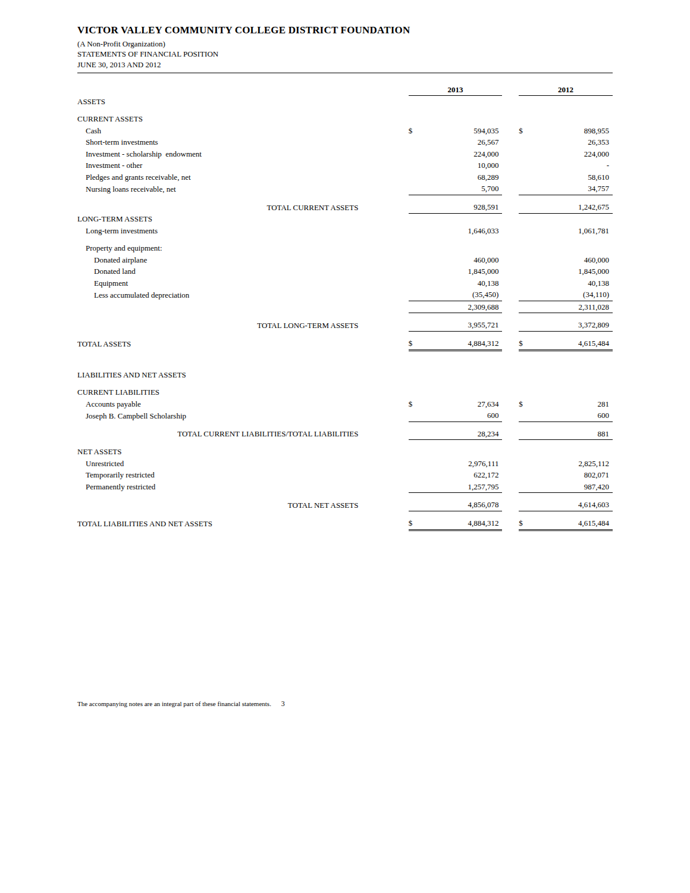VICTOR VALLEY COMMUNITY COLLEGE DISTRICT FOUNDATION
(A Non-Profit Organization)
STATEMENTS OF FINANCIAL POSITION
JUNE 30, 2013 AND 2012
| | | 2013 | | 2012 |
| ASSETS | | | | | | |
| CURRENT ASSETS | | | | | | |
| Cash | | $ | 594,035 | | $ | 898,955 |
| Short-term investments | | | 26,567 | | | 26,353 |
| Investment - scholarship endowment | | | 224,000 | | | 224,000 |
| Investment - other | | | 10,000 | | | - |
| Pledges and grants receivable, net | | | 68,289 | | | 58,610 |
| Nursing loans receivable, net | | | 5,700 | | | 34,757 |
| TOTAL CURRENT ASSETS | | | 928,591 | | | 1,242,675 |
| LONG-TERM ASSETS | | | | | | |
| Long-term investments | | | 1,646,033 | | | 1,061,781 |
| Property and equipment: | | | | | | |
| Donated airplane | | | 460,000 | | | 460,000 |
| Donated land | | | 1,845,000 | | | 1,845,000 |
| Equipment | | | 40,138 | | | 40,138 |
| Less accumulated depreciation | | | (35,450) | | | (34,110) |
| | | | 2,309,688 | | | 2,311,028 |
| TOTAL LONG-TERM ASSETS | | | 3,955,721 | | | 3,372,809 |
| TOTAL ASSETS | | $ | 4,884,312 | | $ | 4,615,484 |
| LIABILITIES AND NET ASSETS | | | | | | |
| CURRENT LIABILITIES | | | | | | |
| Accounts payable | | $ | 27,634 | | $ | 281 |
| Joseph B. Campbell Scholarship | | | 600 | | | 600 |
| TOTAL CURRENT LIABILITIES/TOTAL LIABILITIES | | | 28,234 | | | 881 |
| NET ASSETS | | | | | | |
| Unrestricted | | | 2,976,111 | | | 2,825,112 |
| Temporarily restricted | | | 622,172 | | | 802,071 |
| Permanently restricted | | | 1,257,795 | | | 987,420 |
| TOTAL NET ASSETS | | | 4,856,078 | | | 4,614,603 |
| TOTAL LIABILITIES AND NET ASSETS | | $ | 4,884,312 | | $ | 4,615,484 |
The accompanying notes are an integral part of these financial statements. 3